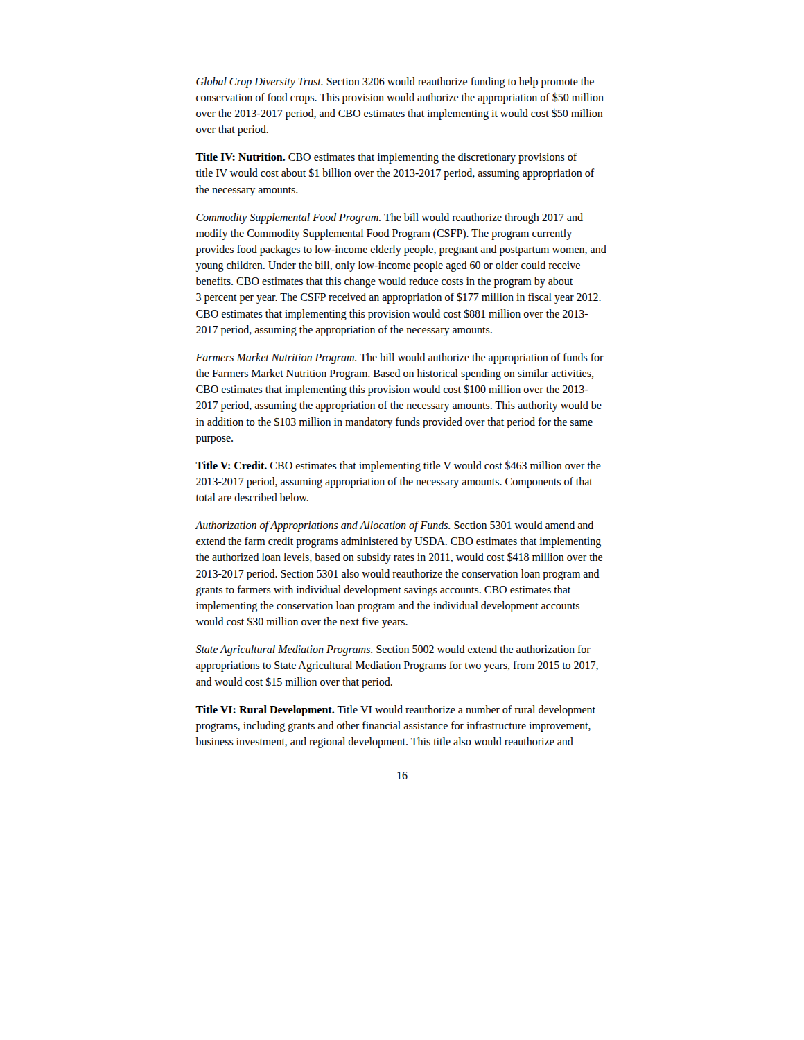Global Crop Diversity Trust. Section 3206 would reauthorize funding to help promote the conservation of food crops. This provision would authorize the appropriation of $50 million over the 2013-2017 period, and CBO estimates that implementing it would cost $50 million over that period.
Title IV: Nutrition. CBO estimates that implementing the discretionary provisions of title IV would cost about $1 billion over the 2013-2017 period, assuming appropriation of the necessary amounts.
Commodity Supplemental Food Program. The bill would reauthorize through 2017 and modify the Commodity Supplemental Food Program (CSFP). The program currently provides food packages to low-income elderly people, pregnant and postpartum women, and young children. Under the bill, only low-income people aged 60 or older could receive benefits. CBO estimates that this change would reduce costs in the program by about 3 percent per year. The CSFP received an appropriation of $177 million in fiscal year 2012. CBO estimates that implementing this provision would cost $881 million over the 2013-2017 period, assuming the appropriation of the necessary amounts.
Farmers Market Nutrition Program. The bill would authorize the appropriation of funds for the Farmers Market Nutrition Program. Based on historical spending on similar activities, CBO estimates that implementing this provision would cost $100 million over the 2013-2017 period, assuming the appropriation of the necessary amounts. This authority would be in addition to the $103 million in mandatory funds provided over that period for the same purpose.
Title V: Credit. CBO estimates that implementing title V would cost $463 million over the 2013-2017 period, assuming appropriation of the necessary amounts. Components of that total are described below.
Authorization of Appropriations and Allocation of Funds. Section 5301 would amend and extend the farm credit programs administered by USDA. CBO estimates that implementing the authorized loan levels, based on subsidy rates in 2011, would cost $418 million over the 2013-2017 period. Section 5301 also would reauthorize the conservation loan program and grants to farmers with individual development savings accounts. CBO estimates that implementing the conservation loan program and the individual development accounts would cost $30 million over the next five years.
State Agricultural Mediation Programs. Section 5002 would extend the authorization for appropriations to State Agricultural Mediation Programs for two years, from 2015 to 2017, and would cost $15 million over that period.
Title VI: Rural Development. Title VI would reauthorize a number of rural development programs, including grants and other financial assistance for infrastructure improvement, business investment, and regional development. This title also would reauthorize and
16